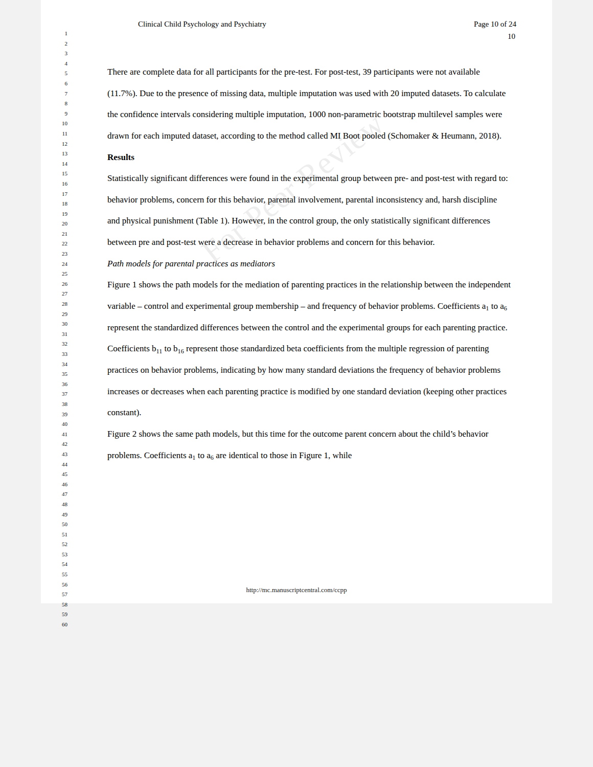Clinical Child Psychology and Psychiatry Page 10 of 24
10
12345678910 11121314151617181920 21222324252627282930 31323334353637383940 41424344454647484950 51525354555657585960
For Peer Review
There are complete data for all participants for the pre-test. For post-test, 39 participants were not available (11.7%). Due to the presence of missing data, multiple imputation was used with 20 imputed datasets. To calculate the confidence intervals considering multiple imputation, 1000 non-parametric bootstrap multilevel samples were drawn for each imputed dataset, according to the method called MI Boot pooled (Schomaker & Heumann, 2018).
Results
Statistically significant differences were found in the experimental group between pre- and post-test with regard to: behavior problems, concern for this behavior, parental involvement, parental inconsistency and, harsh discipline and physical punishment (Table 1). However, in the control group, the only statistically significant differences between pre and post-test were a decrease in behavior problems and concern for this behavior.
Path models for parental practices as mediators
Figure 1 shows the path models for the mediation of parenting practices in the relationship between the independent variable – control and experimental group membership – and frequency of behavior problems. Coefficients a1 to a6 represent the standardized differences between the control and the experimental groups for each parenting practice. Coefficients b11 to b16 represent those standardized beta coefficients from the multiple regression of parenting practices on behavior problems, indicating by how many standard deviations the frequency of behavior problems increases or decreases when each parenting practice is modified by one standard deviation (keeping other practices constant).
Figure 2 shows the same path models, but this time for the outcome parent concern about the child’s behavior problems. Coefficients a1 to a6 are identical to those in Figure 1, while
http://mc.manuscriptcentral.com/ccpp